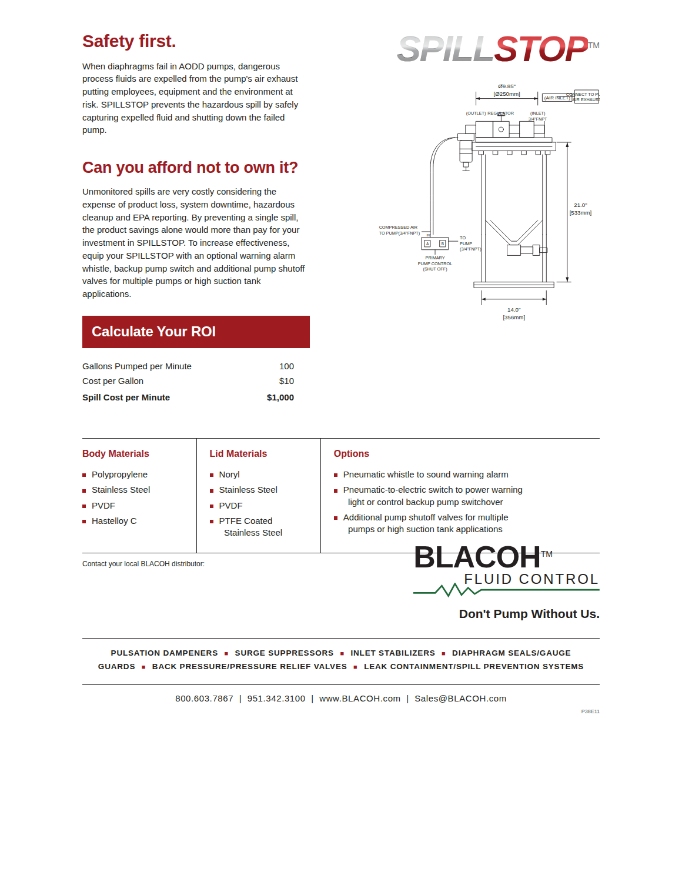Safety first.
When diaphragms fail in AODD pumps, dangerous process fluids are expelled from the pump's air exhaust putting employees, equipment and the environment at risk. SPILLSTOP prevents the hazardous spill by safely capturing expelled fluid and shutting down the failed pump.
Can you afford not to own it?
Unmonitored spills are very costly considering the expense of product loss, system downtime, hazardous cleanup and EPA reporting. By preventing a single spill, the product savings alone would more than pay for your investment in SPILLSTOP. To increase effectiveness, equip your SPILLSTOP with an optional warning alarm whistle, backup pump switch and additional pump shutoff valves for multiple pumps or high suction tank applications.
Calculate Your ROI
| Gallons Pumped per Minute | 100 |
| Cost per Gallon | $10 |
| Spill Cost per Minute | $1,000 |
SPILL STOP TM
Ø9.85" [Ø250mm] (AIR INLET) CONNECT TO PUMP AIR EXHAUST (OUTLET) REGULATOR (INLET) 3/4"FNPT 21.0" [533mm] 14.0" [356mm] COMPRESSED AIR TO PUMP(3/4"FNPT) A B IN TO PUMP (3/4"FNPT) PRIMARY PUMP CONTROL (SHUT OFF)
Body Materials
Polypropylene
Stainless Steel
PVDF
Hastelloy C
Lid Materials
Noryl
Stainless Steel
PVDF
PTFE Coated
Stainless Steel
Options
Pneumatic whistle to sound warning alarm
Pneumatic-to-electric switch to power warning
light or control backup pump switchover
Additional pump shutoff valves for multiple
pumps or high suction tank applications
Contact your local BLACOH distributor:
BLACOHTM
FLUID CONTROL
Don't Pump Without Us.
PULSATION DAMPENERS ■ SURGE SUPPRESSORS ■ INLET STABILIZERS ■ DIAPHRAGM SEALS/GAUGE
GUARDS ■ BACK PRESSURE/PRESSURE RELIEF VALVES ■ LEAK CONTAINMENT/SPILL PREVENTION SYSTEMS
800.603.7867 | 951.342.3100 | www.BLACOH.com | Sales@BLACOH.com
P38E11